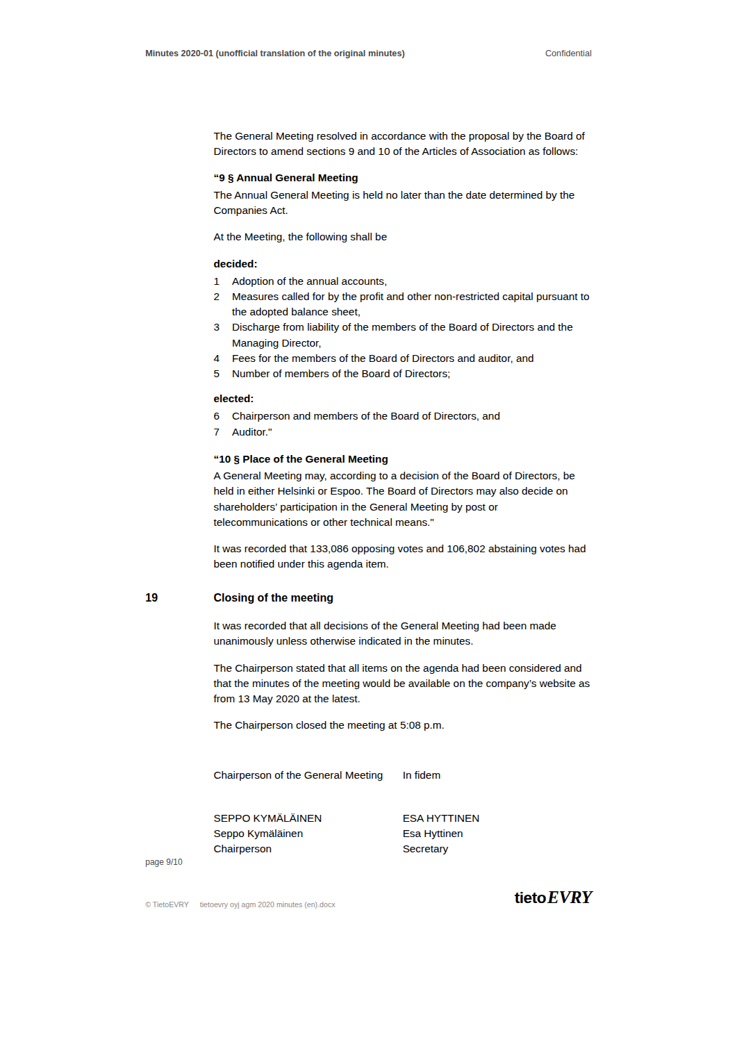Minutes 2020-01 (unofficial translation of the original minutes)
Confidential
The General Meeting resolved in accordance with the proposal by the Board of Directors to amend sections 9 and 10 of the Articles of Association as follows:
“9 § Annual General Meeting
The Annual General Meeting is held no later than the date determined by the Companies Act.
At the Meeting, the following shall be
decided:
1 Adoption of the annual accounts,
2 Measures called for by the profit and other non-restricted capital pursuant to the adopted balance sheet,
3 Discharge from liability of the members of the Board of Directors and the Managing Director,
4 Fees for the members of the Board of Directors and auditor, and
5 Number of members of the Board of Directors;
elected:
6 Chairperson and members of the Board of Directors, and
7 Auditor."
“10 § Place of the General Meeting
A General Meeting may, according to a decision of the Board of Directors, be held in either Helsinki or Espoo. The Board of Directors may also decide on shareholders’ participation in the General Meeting by post or telecommunications or other technical means."
It was recorded that 133,086 opposing votes and 106,802 abstaining votes had been notified under this agenda item.
19 Closing of the meeting
It was recorded that all decisions of the General Meeting had been made unanimously unless otherwise indicated in the minutes.
The Chairperson stated that all items on the agenda had been considered and that the minutes of the meeting would be available on the company’s website as from 13 May 2020 at the latest.
The Chairperson closed the meeting at 5:08 p.m.
Chairperson of the General Meeting
In fidem
SEPPO KYMÄLÄINEN
Seppo Kymäläinen
Chairperson
ESA HYTTINEN
Esa Hyttinen
Secretary
page 9/10
© TietoEVRY tietoevry oyj agm 2020 minutes (en).docx
tietoEVRY